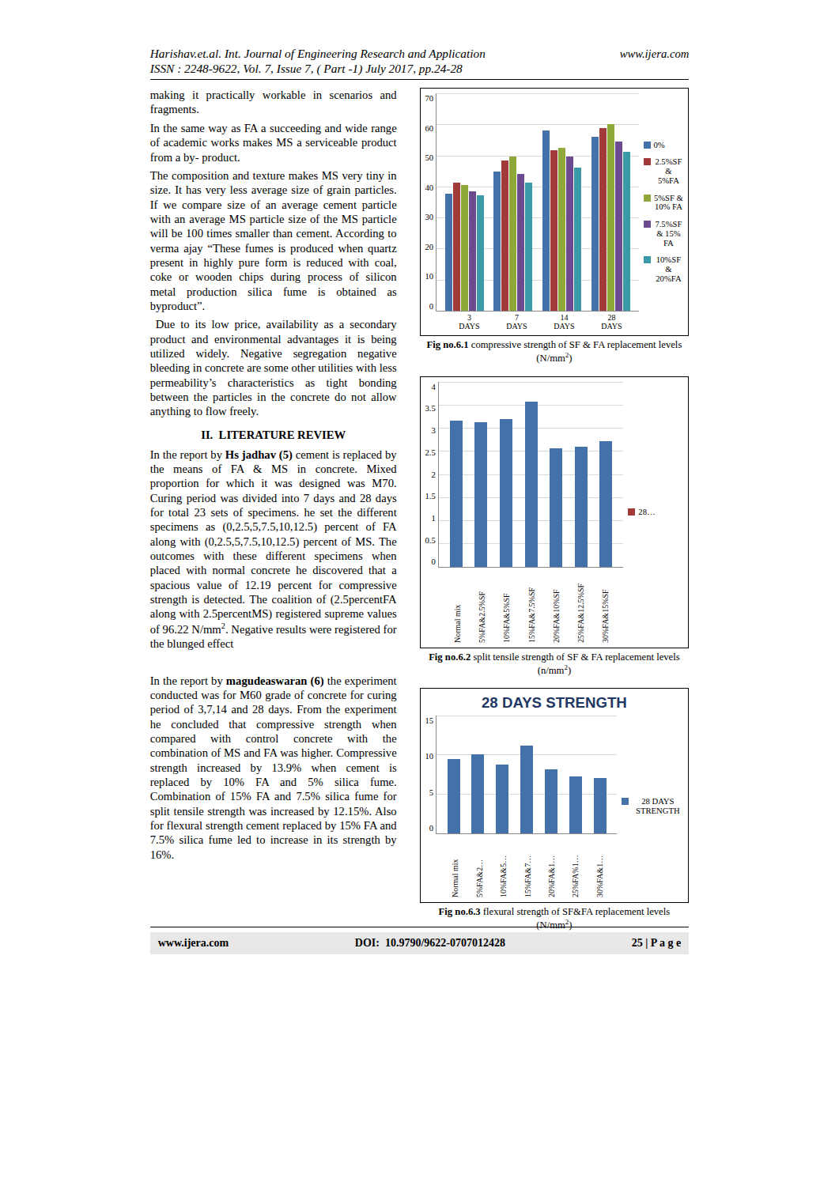Harishav.et.al. Int. Journal of Engineering Research and Application www.ijera.com
ISSN : 2248-9622, Vol. 7, Issue 7, ( Part -1) July 2017, pp.24-28
making it practically workable in scenarios and fragments.
In the same way as FA a succeeding and wide range of academic works makes MS a serviceable product from a by- product.
The composition and texture makes MS very tiny in size. It has very less average size of grain particles. If we compare size of an average cement particle with an average MS particle size of the MS particle will be 100 times smaller than cement. According to verma ajay “These fumes is produced when quartz present in highly pure form is reduced with coal, coke or wooden chips during process of silicon metal production silica fume is obtained as byproduct”.
Due to its low price, availability as a secondary product and environmental advantages it is being utilized widely. Negative segregation negative bleeding in concrete are some other utilities with less permeability’s characteristics as tight bonding between the particles in the concrete do not allow anything to flow freely.
II. LITERATURE REVIEW
In the report by Hs jadhav (5) cement is replaced by the means of FA & MS in concrete. Mixed proportion for which it was designed was M70. Curing period was divided into 7 days and 28 days for total 23 sets of specimens. he set the different specimens as (0,2.5,5,7.5,10,12.5) percent of FA along with (0,2.5,5,7.5,10,12.5) percent of MS. The outcomes with these different specimens when placed with normal concrete he discovered that a spacious value of 12.19 percent for compressive strength is detected. The coalition of (2.5percentFA along with 2.5percentMS) registered supreme values of 96.22 N/mm2. Negative results were registered for the blunged effect
In the report by magudeaswaran (6) the experiment conducted was for M60 grade of concrete for curing period of 3,7,14 and 28 days. From the experiment he concluded that compressive strength when compared with control concrete with the combination of MS and FA was higher. Compressive strength increased by 13.9% when cement is replaced by 10% FA and 5% silica fume. Combination of 15% FA and 7.5% silica fume for split tensile strength was increased by 12.15%. Also for flexural strength cement replaced by 15% FA and 7.5% silica fume led to increase in its strength by 16%.
70 60 50 40 30 20 10 0
3
DAYS
7
DAYS
14
DAYS
28
DAYS
0%
2.5%SF & 5%FA
5%SF & 10% FA
7.5%SF & 15% FA
10%SF & 20%FA
Fig no.6.1 compressive strength of SF & FA replacement levels (N/mm2)
4 3.5 3 2.5 2 1.5 1 0.5 0
Normal mix
5%FA&2.5%SF
10%FA&5%SF
15%FA&7.5%SF
20%FA&10%SF
25%FA&12.5%SF
30%FA&15%SF
28…
Fig no.6.2 split tensile strength of SF & FA replacement levels (n/mm2)
28 DAYS STRENGTH
15 10 5 0
Normal mix
5%FA&2…
10%FA&5…
15%FA&7…
20%FA&1…
25%FA%1…
30%FA&1…
28 DAYS STRENGTH
Fig no.6.3 flexural strength of SF&FA replacement levels (N/mm2)
www.ijera.com DOI: 10.9790/9622-0707012428 25 | P a g e